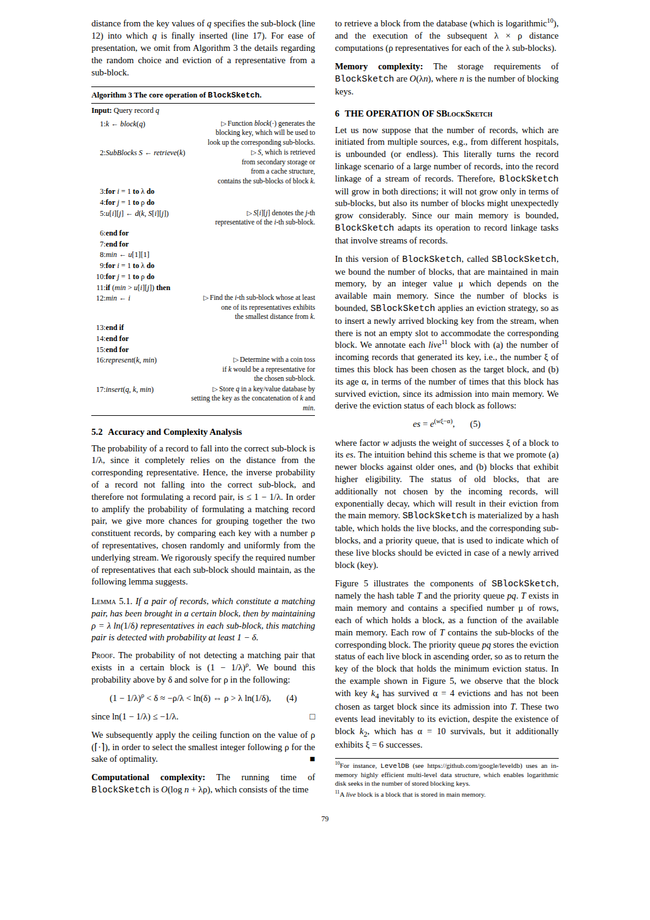distance from the key values of q specifies the sub-block (line 12) into which q is finally inserted (line 17). For ease of presentation, we omit from Algorithm 3 the details regarding the random choice and eviction of a representative from a sub-block.
Algorithm 3 The core operation of BlockSketch.
Input: Query record q
| 1: | k ← block ( q ) | ▷ Function block (·) generates the blocking key, which will be used to look up the corresponding sub-blocks. |
| 2: | SubBlocks S ← retrieve ( k ) | ▷ S , which is retrieved from secondary storage or from a cache structure, contains the sub-blocks of block k . |
| 3: | for i = 1 to λ do | |
| 4: | for j = 1 to ρ do | |
| 5: | u [ i ][ j ] ← d ( k , S [ i ][ j ]) | ▷ S [ i ][ j ] denotes the j -th representative of the i -th sub-block. |
| 6: | end for | |
| 7: | end for | |
| 8: | min ← u [1][1] | |
| 9: | for i = 1 to λ do | |
| 10: | for j = 1 to ρ do | |
| 11: | if ( min > u [ i ][ j ]) then | |
| 12: | min ← i | ▷ Find the i -th sub-block whose at least one of its representatives exhibits the smallest distance from k . |
| 13: | end if | |
| 14: | end for | |
| 15: | end for | |
| 16: | represent ( k , min ) | ▷ Determine with a coin toss if k would be a representative for the chosen sub-block. |
| 17: | insert ( q , k , min ) | ▷ Store q in a key/value database by setting the key as the concatenation of k and min . |
5.2 Accuracy and Complexity Analysis
The probability of a record to fall into the correct sub-block is 1/λ, since it completely relies on the distance from the corresponding representative. Hence, the inverse probability of a record not falling into the correct sub-block, and therefore not formulating a record pair, is ≤ 1 − 1/λ. In order to amplify the probability of formulating a matching record pair, we give more chances for grouping together the two constituent records, by comparing each key with a number ρ of representatives, chosen randomly and uniformly from the underlying stream. We rigorously specify the required number of representatives that each sub-block should maintain, as the following lemma suggests.
Lemma 5.1. If a pair of records, which constitute a matching pair, has been brought in a certain block, then by maintaining ρ = λ ln(1/δ) representatives in each sub-block, this matching pair is detected with probability at least 1 − δ.
Proof. The probability of not detecting a matching pair that exists in a certain block is (1 − 1/λ)ρ. We bound this probability above by δ and solve for ρ in the following:
(1 − 1/λ)ρ < δ ≈ −ρ/λ < ln(δ) ⇔ ρ > λ ln(1/δ), (4)
since ln(1 − 1/λ) ≤ −1/λ. □
We subsequently apply the ceiling function on the value of ρ (⌈·⌉), in order to select the smallest integer following ρ for the sake of optimality. ■
Computational complexity: The running time of BlockSketch is O(log n + λρ), which consists of the time
to retrieve a block from the database (which is logarithmic10), and the execution of the subsequent λ × ρ distance computations (ρ representatives for each of the λ sub-blocks).
Memory complexity: The storage requirements of BlockSketch are O(λn), where n is the number of blocking keys.
6 THE OPERATION OF SBlockSketch
Let us now suppose that the number of records, which are initiated from multiple sources, e.g., from different hospitals, is unbounded (or endless). This literally turns the record linkage scenario of a large number of records, into the record linkage of a stream of records. Therefore, BlockSketch will grow in both directions; it will not grow only in terms of sub-blocks, but also its number of blocks might unexpectedly grow considerably. Since our main memory is bounded, BlockSketch adapts its operation to record linkage tasks that involve streams of records.
In this version of BlockSketch, called SBlockSketch, we bound the number of blocks, that are maintained in main memory, by an integer value μ which depends on the available main memory. Since the number of blocks is bounded, SBlockSketch applies an eviction strategy, so as to insert a newly arrived blocking key from the stream, when there is not an empty slot to accommodate the corresponding block. We annotate each live11 block with (a) the number of incoming records that generated its key, i.e., the number ξ of times this block has been chosen as the target block, and (b) its age α, in terms of the number of times that this block has survived eviction, since its admission into main memory. We derive the eviction status of each block as follows:
es = e(wξ−α), (5)
where factor w adjusts the weight of successes ξ of a block to its es. The intuition behind this scheme is that we promote (a) newer blocks against older ones, and (b) blocks that exhibit higher eligibility. The status of old blocks, that are additionally not chosen by the incoming records, will exponentially decay, which will result in their eviction from the main memory. SBlockSketch is materialized by a hash table, which holds the live blocks, and the corresponding sub-blocks, and a priority queue, that is used to indicate which of these live blocks should be evicted in case of a newly arrived block (key).
Figure 5 illustrates the components of SBlockSketch, namely the hash table T and the priority queue pq. T exists in main memory and contains a specified number μ of rows, each of which holds a block, as a function of the available main memory. Each row of T contains the sub-blocks of the corresponding block. The priority queue pq stores the eviction status of each live block in ascending order, so as to return the key of the block that holds the minimum eviction status. In the example shown in Figure 5, we observe that the block with key k4 has survived α = 4 evictions and has not been chosen as target block since its admission into T. These two events lead inevitably to its eviction, despite the existence of block k2, which has α = 10 survivals, but it additionally exhibits ξ = 6 successes.
10For instance, LevelDB (see https://github.com/google/leveldb) uses an in-memory highly efficient multi-level data structure, which enables logarithmic disk seeks in the number of stored blocking keys.
11A live block is a block that is stored in main memory.
79